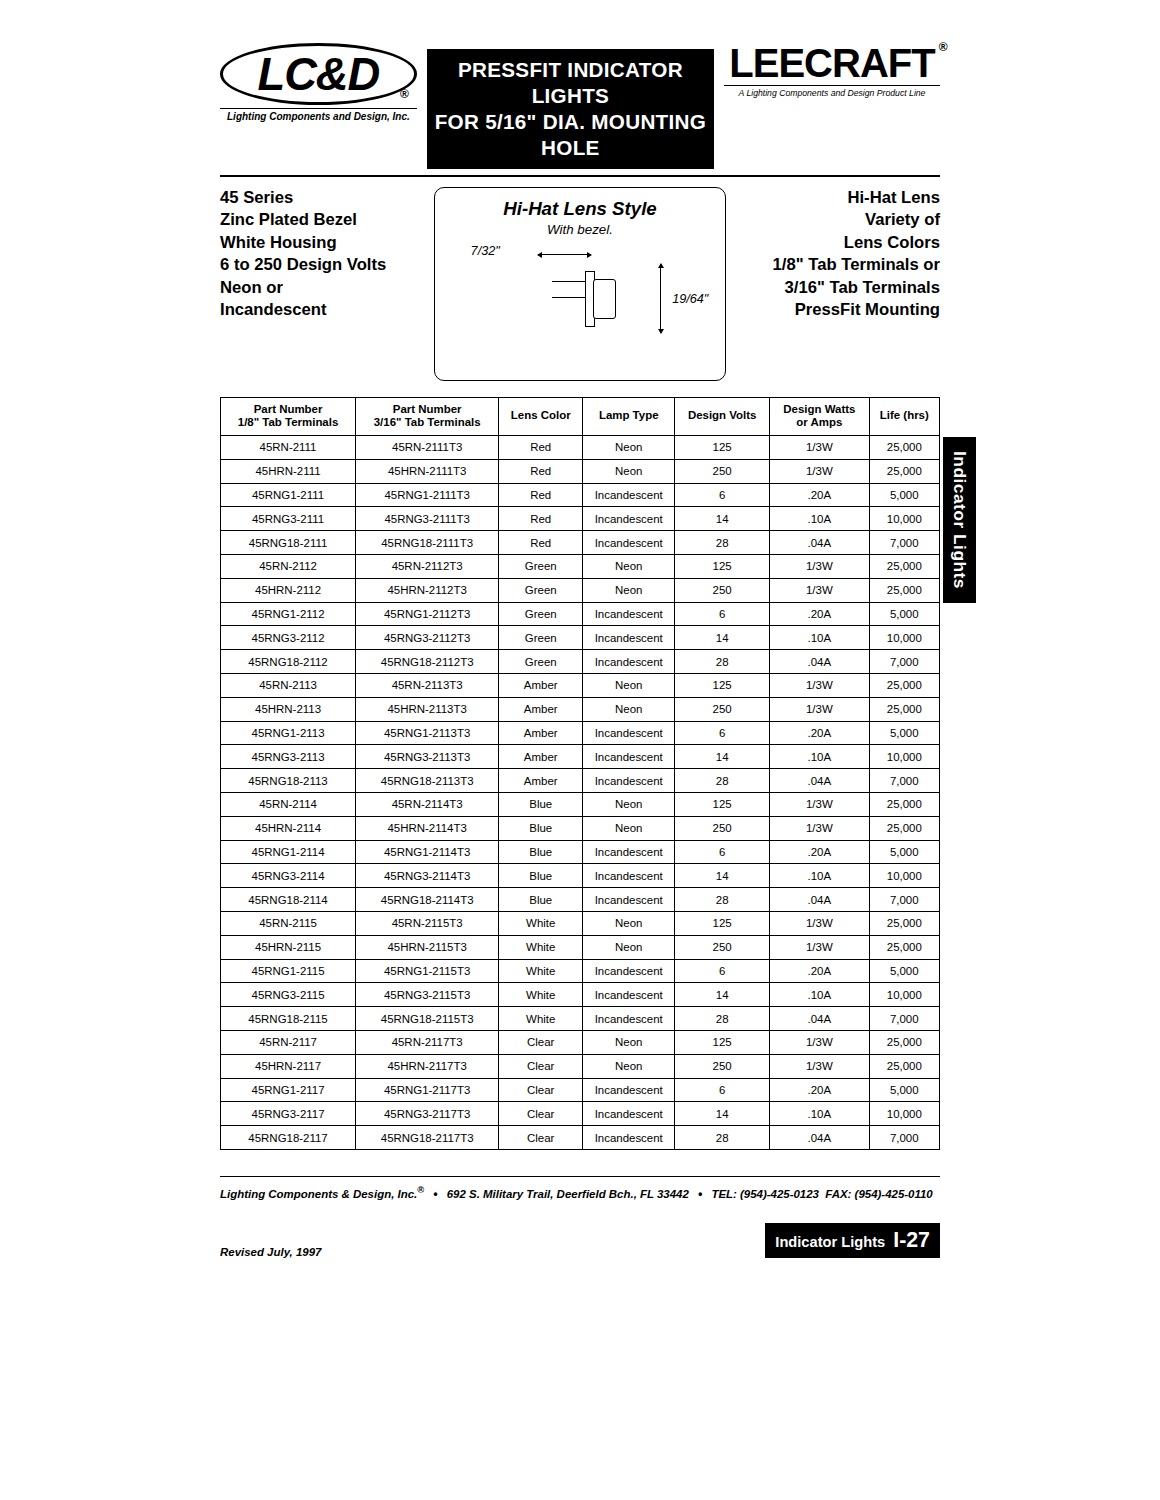LC&D®
Lighting Components and Design, Inc.
PRESSFIT INDICATOR LIGHTS
FOR 5/16" DIA. MOUNTING HOLE
LEECRAFT®
A Lighting Components and Design Product Line
45 Series
Zinc Plated Bezel
White Housing
6 to 250 Design Volts
Neon or
Incandescent
Hi-Hat Lens Style
With bezel.
7/32" 19/64"
Hi-Hat Lens
Variety of
Lens Colors
1/8" Tab Terminals or
3/16" Tab Terminals
PressFit Mounting
| Part Number 1/8" Tab Terminals | Part Number 3/16" Tab Terminals | Lens Color | Lamp Type | Design Volts | Design Watts or Amps | Life (hrs) |
| --- | --- | --- | --- | --- | --- | --- |
| 45RN-2111 | 45RN-2111T3 | Red | Neon | 125 | 1/3W | 25,000 |
| 45HRN-2111 | 45HRN-2111T3 | Red | Neon | 250 | 1/3W | 25,000 |
| 45RNG1-2111 | 45RNG1-2111T3 | Red | Incandescent | 6 | .20A | 5,000 |
| 45RNG3-2111 | 45RNG3-2111T3 | Red | Incandescent | 14 | .10A | 10,000 |
| 45RNG18-2111 | 45RNG18-2111T3 | Red | Incandescent | 28 | .04A | 7,000 |
| 45RN-2112 | 45RN-2112T3 | Green | Neon | 125 | 1/3W | 25,000 |
| 45HRN-2112 | 45HRN-2112T3 | Green | Neon | 250 | 1/3W | 25,000 |
| 45RNG1-2112 | 45RNG1-2112T3 | Green | Incandescent | 6 | .20A | 5,000 |
| 45RNG3-2112 | 45RNG3-2112T3 | Green | Incandescent | 14 | .10A | 10,000 |
| 45RNG18-2112 | 45RNG18-2112T3 | Green | Incandescent | 28 | .04A | 7,000 |
| 45RN-2113 | 45RN-2113T3 | Amber | Neon | 125 | 1/3W | 25,000 |
| 45HRN-2113 | 45HRN-2113T3 | Amber | Neon | 250 | 1/3W | 25,000 |
| 45RNG1-2113 | 45RNG1-2113T3 | Amber | Incandescent | 6 | .20A | 5,000 |
| 45RNG3-2113 | 45RNG3-2113T3 | Amber | Incandescent | 14 | .10A | 10,000 |
| 45RNG18-2113 | 45RNG18-2113T3 | Amber | Incandescent | 28 | .04A | 7,000 |
| 45RN-2114 | 45RN-2114T3 | Blue | Neon | 125 | 1/3W | 25,000 |
| 45HRN-2114 | 45HRN-2114T3 | Blue | Neon | 250 | 1/3W | 25,000 |
| 45RNG1-2114 | 45RNG1-2114T3 | Blue | Incandescent | 6 | .20A | 5,000 |
| 45RNG3-2114 | 45RNG3-2114T3 | Blue | Incandescent | 14 | .10A | 10,000 |
| 45RNG18-2114 | 45RNG18-2114T3 | Blue | Incandescent | 28 | .04A | 7,000 |
| 45RN-2115 | 45RN-2115T3 | White | Neon | 125 | 1/3W | 25,000 |
| 45HRN-2115 | 45HRN-2115T3 | White | Neon | 250 | 1/3W | 25,000 |
| 45RNG1-2115 | 45RNG1-2115T3 | White | Incandescent | 6 | .20A | 5,000 |
| 45RNG3-2115 | 45RNG3-2115T3 | White | Incandescent | 14 | .10A | 10,000 |
| 45RNG18-2115 | 45RNG18-2115T3 | White | Incandescent | 28 | .04A | 7,000 |
| 45RN-2117 | 45RN-2117T3 | Clear | Neon | 125 | 1/3W | 25,000 |
| 45HRN-2117 | 45HRN-2117T3 | Clear | Neon | 250 | 1/3W | 25,000 |
| 45RNG1-2117 | 45RNG1-2117T3 | Clear | Incandescent | 6 | .20A | 5,000 |
| 45RNG3-2117 | 45RNG3-2117T3 | Clear | Incandescent | 14 | .10A | 10,000 |
| 45RNG18-2117 | 45RNG18-2117T3 | Clear | Incandescent | 28 | .04A | 7,000 |
Indicator Lights
Lighting Components & Design, Inc.® • 692 S. Military Trail, Deerfield Bch., FL 33442 • TEL: (954)-425-0123 FAX: (954)-425-0110
Revised July, 1997
Indicator Lights I-27